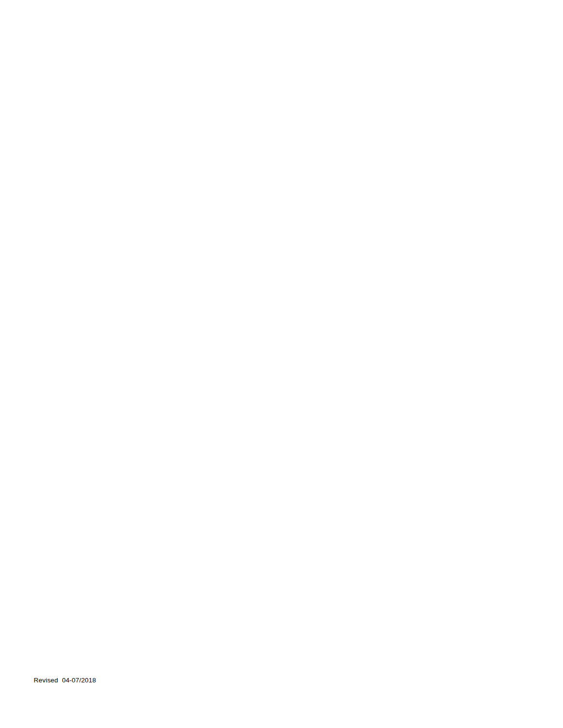Revised 04-07/2018